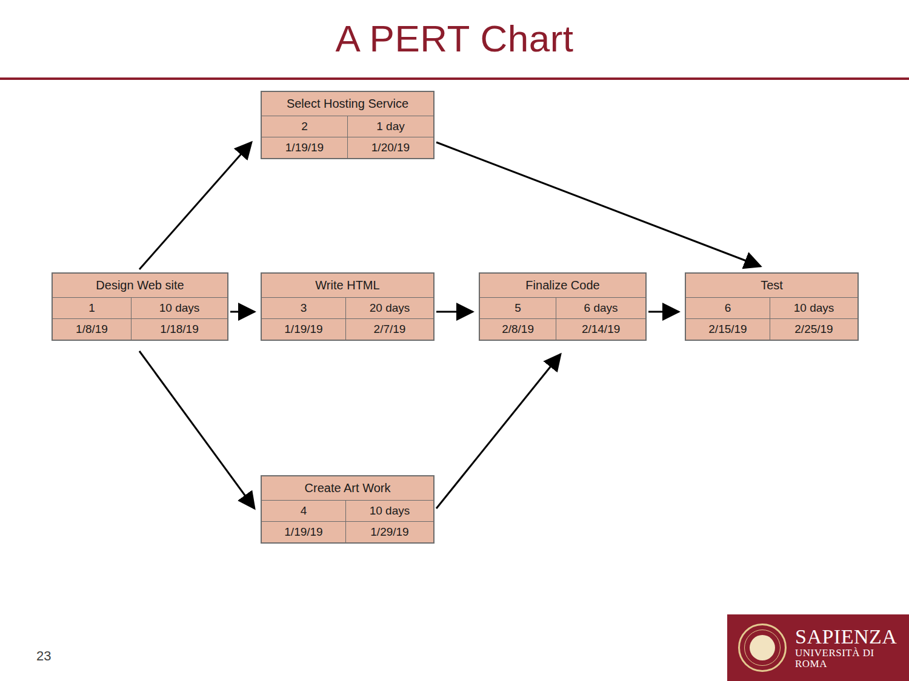A PERT Chart
| Select Hosting Service |
| 2 | 1 day |
| 1/19/19 | 1/20/19 |
| Design Web site |
| 1 | 10 days |
| 1/8/19 | 1/18/19 |
| Write HTML |
| 3 | 20 days |
| 1/19/19 | 2/7/19 |
| Finalize Code |
| 5 | 6 days |
| 2/8/19 | 2/14/19 |
| Test |
| 6 | 10 days |
| 2/15/19 | 2/25/19 |
| Create Art Work |
| 4 | 10 days |
| 1/19/19 | 1/29/19 |
23
SAPIENZA UNIVERSITÀ DI ROMA